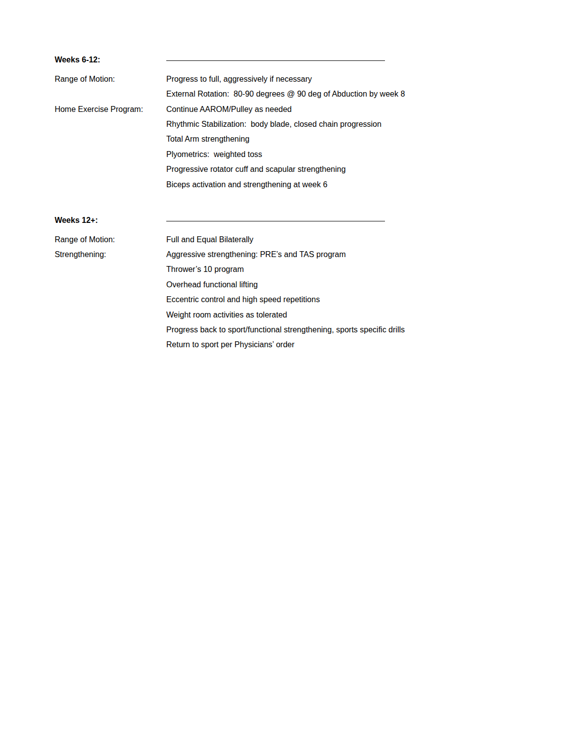Weeks 6-12:
Range of Motion: Progress to full, aggressively if necessary
Range of Motion: External Rotation: 80-90 degrees @ 90 deg of Abduction by week 8
Home Exercise Program: Continue AAROM/Pulley as needed
Home Exercise Program: Rhythmic Stabilization: body blade, closed chain progression
Home Exercise Program: Total Arm strengthening
Home Exercise Program: Plyometrics: weighted toss
Home Exercise Program: Progressive rotator cuff and scapular strengthening
Home Exercise Program: Biceps activation and strengthening at week 6
Weeks 12+:
Range of Motion: Full and Equal Bilaterally
Strengthening: Aggressive strengthening: PRE’s and TAS program
Strengthening: Thrower’s 10 program
Strengthening: Overhead functional lifting
Strengthening: Eccentric control and high speed repetitions
Strengthening: Weight room activities as tolerated
Strengthening: Progress back to sport/functional strengthening, sports specific drills
Strengthening: Return to sport per Physicians’ order